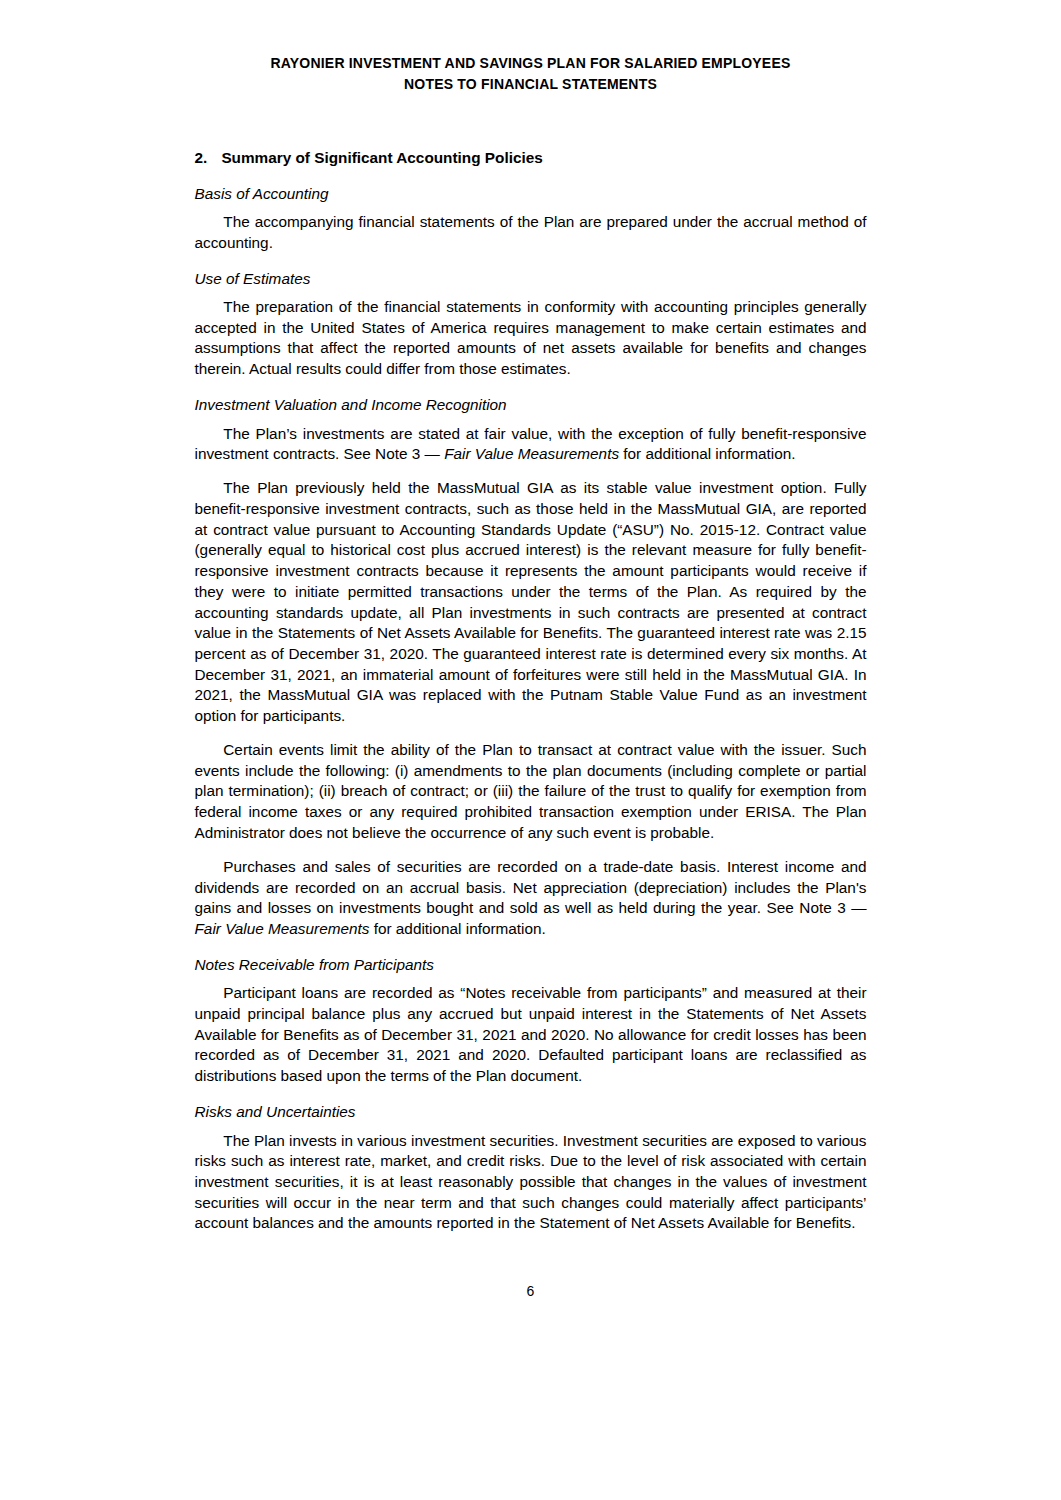RAYONIER INVESTMENT AND SAVINGS PLAN FOR SALARIED EMPLOYEES
NOTES TO FINANCIAL STATEMENTS
2. Summary of Significant Accounting Policies
Basis of Accounting
The accompanying financial statements of the Plan are prepared under the accrual method of accounting.
Use of Estimates
The preparation of the financial statements in conformity with accounting principles generally accepted in the United States of America requires management to make certain estimates and assumptions that affect the reported amounts of net assets available for benefits and changes therein. Actual results could differ from those estimates.
Investment Valuation and Income Recognition
The Plan’s investments are stated at fair value, with the exception of fully benefit-responsive investment contracts. See Note 3 — Fair Value Measurements for additional information.
The Plan previously held the MassMutual GIA as its stable value investment option. Fully benefit-responsive investment contracts, such as those held in the MassMutual GIA, are reported at contract value pursuant to Accounting Standards Update (“ASU”) No. 2015-12. Contract value (generally equal to historical cost plus accrued interest) is the relevant measure for fully benefit-responsive investment contracts because it represents the amount participants would receive if they were to initiate permitted transactions under the terms of the Plan. As required by the accounting standards update, all Plan investments in such contracts are presented at contract value in the Statements of Net Assets Available for Benefits. The guaranteed interest rate was 2.15 percent as of December 31, 2020. The guaranteed interest rate is determined every six months. At December 31, 2021, an immaterial amount of forfeitures were still held in the MassMutual GIA. In 2021, the MassMutual GIA was replaced with the Putnam Stable Value Fund as an investment option for participants.
Certain events limit the ability of the Plan to transact at contract value with the issuer. Such events include the following: (i) amendments to the plan documents (including complete or partial plan termination); (ii) breach of contract; or (iii) the failure of the trust to qualify for exemption from federal income taxes or any required prohibited transaction exemption under ERISA. The Plan Administrator does not believe the occurrence of any such event is probable.
Purchases and sales of securities are recorded on a trade-date basis. Interest income and dividends are recorded on an accrual basis. Net appreciation (depreciation) includes the Plan's gains and losses on investments bought and sold as well as held during the year. See Note 3 — Fair Value Measurements for additional information.
Notes Receivable from Participants
Participant loans are recorded as “Notes receivable from participants” and measured at their unpaid principal balance plus any accrued but unpaid interest in the Statements of Net Assets Available for Benefits as of December 31, 2021 and 2020. No allowance for credit losses has been recorded as of December 31, 2021 and 2020. Defaulted participant loans are reclassified as distributions based upon the terms of the Plan document.
Risks and Uncertainties
The Plan invests in various investment securities. Investment securities are exposed to various risks such as interest rate, market, and credit risks. Due to the level of risk associated with certain investment securities, it is at least reasonably possible that changes in the values of investment securities will occur in the near term and that such changes could materially affect participants’ account balances and the amounts reported in the Statement of Net Assets Available for Benefits.
6